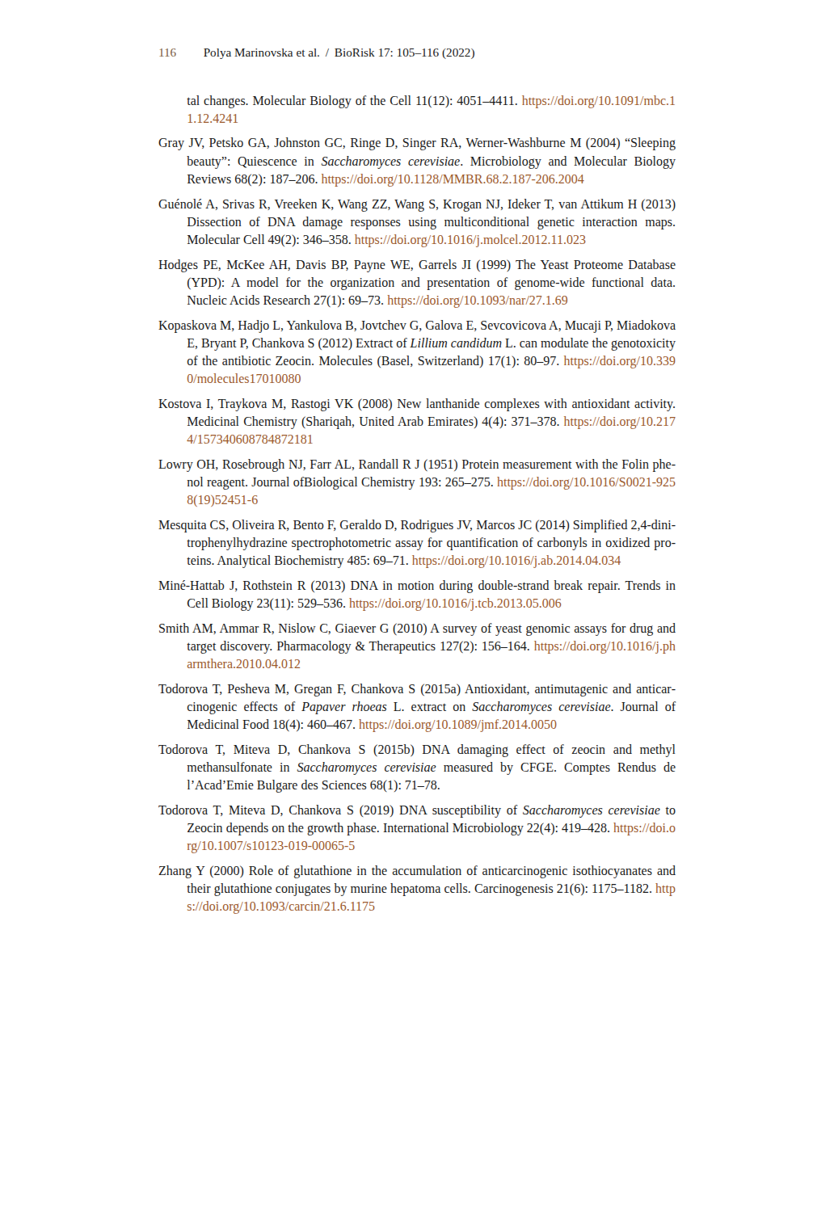116 Polya Marinovska et al./BioRisk 17: 105–116 (2022)
tal changes. Molecular Biology of the Cell 11(12): 4051–4411. https://doi.org/10.1091/mbc.11.12.4241
Gray JV, Petsko GA, Johnston GC, Ringe D, Singer RA, Werner-Washburne M (2004) “Sleeping beauty”: Quiescence in Saccharomyces cerevisiae. Microbiology and Molecular Biology Reviews 68(2): 187–206. https://doi.org/10.1128/MMBR.68.2.187-206.2004
Guénolé A, Srivas R, Vreeken K, Wang ZZ, Wang S, Krogan NJ, Ideker T, van Attikum H (2013) Dissection of DNA damage responses using multiconditional genetic interaction maps. Molecular Cell 49(2): 346–358. https://doi.org/10.1016/j.molcel.2012.11.023
Hodges PE, McKee AH, Davis BP, Payne WE, Garrels JI (1999) The Yeast Proteome Database (YPD): A model for the organization and presentation of genome-wide functional data. Nucleic Acids Research 27(1): 69–73. https://doi.org/10.1093/nar/27.1.69
Kopaskova M, Hadjo L, Yankulova B, Jovtchev G, Galova E, Sevcovicova A, Mucaji P, Miadokova E, Bryant P, Chankova S (2012) Extract of Lillium candidum L. can modulate the genotoxicity of the antibiotic Zeocin. Molecules (Basel, Switzerland) 17(1): 80–97. https://doi.org/10.3390/molecules17010080
Kostova I, Traykova M, Rastogi VK (2008) New lanthanide complexes with antioxidant activity. Medicinal Chemistry (Shariqah, United Arab Emirates) 4(4): 371–378. https://doi.org/10.2174/157340608784872181
Lowry OH, Rosebrough NJ, Farr AL, Randall R J (1951) Protein measurement with the Folin phenol reagent. Journal ofBiological Chemistry 193: 265–275. https://doi.org/10.1016/S0021-9258(19)52451-6
Mesquita CS, Oliveira R, Bento F, Geraldo D, Rodrigues JV, Marcos JC (2014) Simplified 2,4-dinitrophenylhydrazine spectrophotometric assay for quantification of carbonyls in oxidized proteins. Analytical Biochemistry 485: 69–71. https://doi.org/10.1016/j.ab.2014.04.034
Miné-Hattab J, Rothstein R (2013) DNA in motion during double-strand break repair. Trends in Cell Biology 23(11): 529–536. https://doi.org/10.1016/j.tcb.2013.05.006
Smith AM, Ammar R, Nislow C, Giaever G (2010) A survey of yeast genomic assays for drug and target discovery. Pharmacology & Therapeutics 127(2): 156–164. https://doi.org/10.1016/j.pharmthera.2010.04.012
Todorova T, Pesheva M, Gregan F, Chankova S (2015a) Antioxidant, antimutagenic and anticarcinogenic effects of Papaver rhoeas L. extract on Saccharomyces cerevisiae. Journal of Medicinal Food 18(4): 460–467. https://doi.org/10.1089/jmf.2014.0050
Todorova T, Miteva D, Chankova S (2015b) DNA damaging effect of zeocin and methyl methansulfonate in Saccharomyces cerevisiae measured by CFGE. Comptes Rendus de l’Acad’Emie Bulgare des Sciences 68(1): 71–78.
Todorova T, Miteva D, Chankova S (2019) DNA susceptibility of Saccharomyces cerevisiae to Zeocin depends on the growth phase. International Microbiology 22(4): 419–428. https://doi.org/10.1007/s10123-019-00065-5
Zhang Y (2000) Role of glutathione in the accumulation of anticarcinogenic isothiocyanates and their glutathione conjugates by murine hepatoma cells. Carcinogenesis 21(6): 1175–1182. https://doi.org/10.1093/carcin/21.6.1175